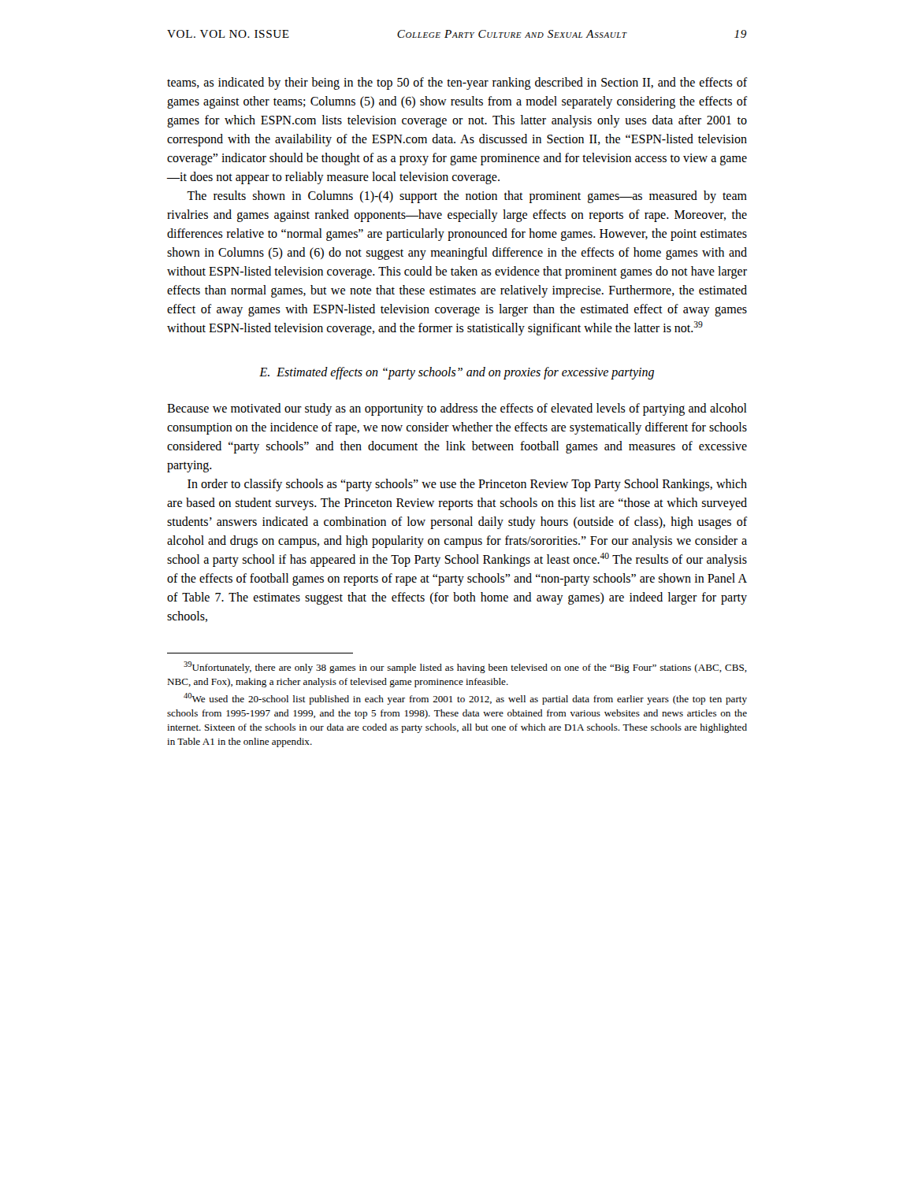VOL. VOL NO. ISSUE College Party Culture and Sexual Assault 19
teams, as indicated by their being in the top 50 of the ten-year ranking described in Section II, and the effects of games against other teams; Columns (5) and (6) show results from a model separately considering the effects of games for which ESPN.com lists television coverage or not. This latter analysis only uses data after 2001 to correspond with the availability of the ESPN.com data. As discussed in Section II, the “ESPN-listed television coverage” indicator should be thought of as a proxy for game prominence and for television access to view a game—it does not appear to reliably measure local television coverage.
The results shown in Columns (1)-(4) support the notion that prominent games—as measured by team rivalries and games against ranked opponents—have especially large effects on reports of rape. Moreover, the differences relative to “normal games” are particularly pronounced for home games. However, the point estimates shown in Columns (5) and (6) do not suggest any meaningful difference in the effects of home games with and without ESPN-listed television coverage. This could be taken as evidence that prominent games do not have larger effects than normal games, but we note that these estimates are relatively imprecise. Furthermore, the estimated effect of away games with ESPN-listed television coverage is larger than the estimated effect of away games without ESPN-listed television coverage, and the former is statistically significant while the latter is not.39
E. Estimated effects on “party schools” and on proxies for excessive partying
Because we motivated our study as an opportunity to address the effects of elevated levels of partying and alcohol consumption on the incidence of rape, we now consider whether the effects are systematically different for schools considered “party schools” and then document the link between football games and measures of excessive partying.
In order to classify schools as “party schools” we use the Princeton Review Top Party School Rankings, which are based on student surveys. The Princeton Review reports that schools on this list are “those at which surveyed students’ answers indicated a combination of low personal daily study hours (outside of class), high usages of alcohol and drugs on campus, and high popularity on campus for frats/sororities.” For our analysis we consider a school a party school if has appeared in the Top Party School Rankings at least once.40 The results of our analysis of the effects of football games on reports of rape at “party schools” and “non-party schools” are shown in Panel A of Table 7. The estimates suggest that the effects (for both home and away games) are indeed larger for party schools,
39Unfortunately, there are only 38 games in our sample listed as having been televised on one of the “Big Four” stations (ABC, CBS, NBC, and Fox), making a richer analysis of televised game prominence infeasible.
40We used the 20-school list published in each year from 2001 to 2012, as well as partial data from earlier years (the top ten party schools from 1995-1997 and 1999, and the top 5 from 1998). These data were obtained from various websites and news articles on the internet. Sixteen of the schools in our data are coded as party schools, all but one of which are D1A schools. These schools are highlighted in Table A1 in the online appendix.